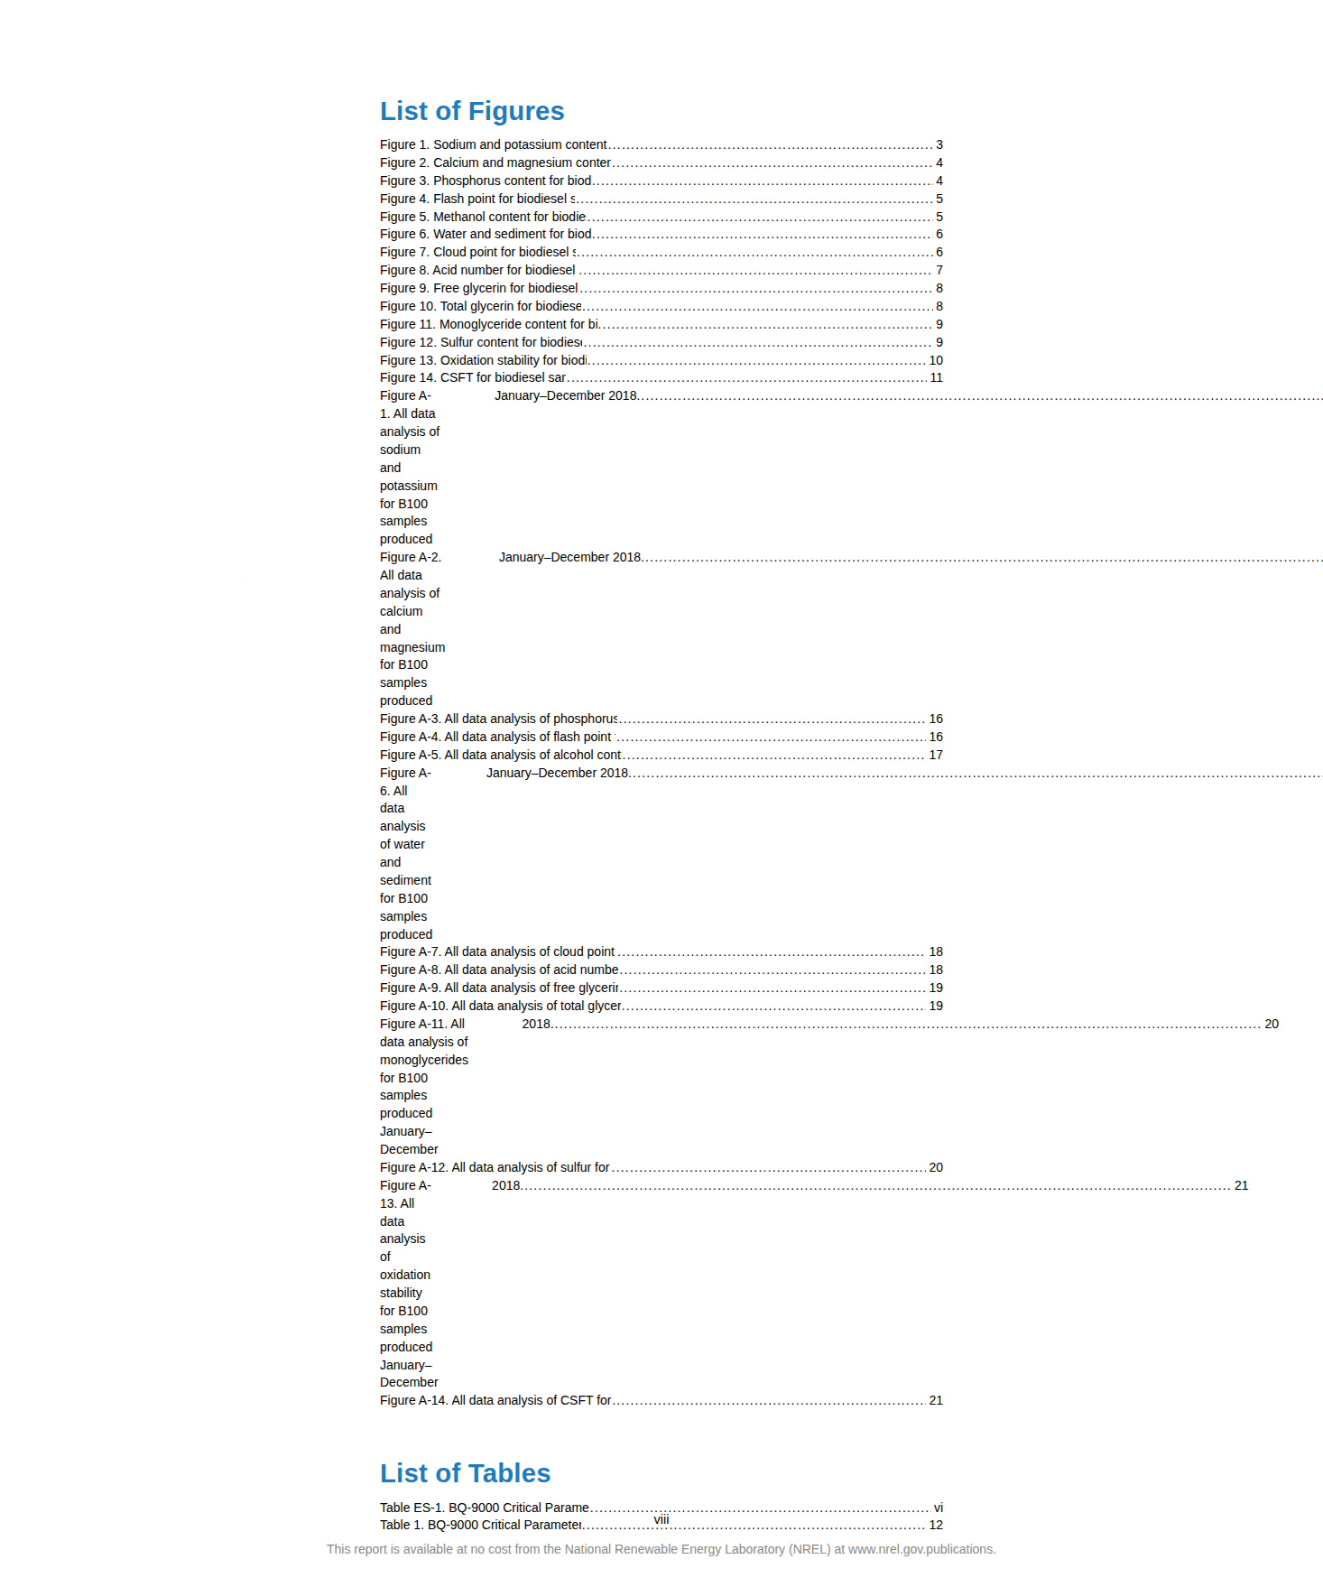List of Figures
Figure 1. Sodium and potassium content of biodiesel samples, January–December 2018.......................................................................................................................................................... 3
Figure 2. Calcium and magnesium content for biodiesel samples, January–December 2018.......................................................................................................................................................... 4
Figure 3. Phosphorus content for biodiesel samples, January–December 2018.......................................................................................................................................................... 4
Figure 4. Flash point for biodiesel samples, January–December 2018.......................................................................................................................................................... 5
Figure 5. Methanol content for biodiesel samples, January–December 2018.......................................................................................................................................................... 5
Figure 6. Water and sediment for biodiesel samples, January–December 2018.......................................................................................................................................................... 6
Figure 7. Cloud point for biodiesel samples, January–December 2018.......................................................................................................................................................... 6
Figure 8. Acid number for biodiesel samples, January–December 2018.......................................................................................................................................................... 7
Figure 9. Free glycerin for biodiesel samples, January–December 2018.......................................................................................................................................................... 8
Figure 10. Total glycerin for biodiesel samples, January–December 2018.......................................................................................................................................................... 8
Figure 11. Monoglyceride content for biodiesel samples, January–December 2018.......................................................................................................................................................... 9
Figure 12. Sulfur content for biodiesel samples, January–December 2018.......................................................................................................................................................... 9
Figure 13. Oxidation stability for biodiesel samples, January–December 2018.......................................................................................................................................................... 10
Figure 14. CSFT for biodiesel samples, January–December 2018.......................................................................................................................................................... 11
Figure A-1. All data analysis of sodium and potassium for B100 samples produced January–December 2018........................................................................................................................................................... 15
Figure A-2. All data analysis of calcium and magnesium for B100 samples produced January–December 2018........................................................................................................................................................... 15
Figure A-3. All data analysis of phosphorus for B100 samples produced January–December 2018........................................................................................................................................................... 16
Figure A-4. All data analysis of flash point for B100 samples produced January–December 2018........................................................................................................................................................... 16
Figure A-5. All data analysis of alcohol control for B100 samples produced January–December 2018........................................................................................................................................................... 17
Figure A-6. All data analysis of water and sediment for B100 samples produced January–December 2018........................................................................................................................................................... 17
Figure A-7. All data analysis of cloud point for B100 samples produced January–December 2018........................................................................................................................................................... 18
Figure A-8. All data analysis of acid number for B100 samples produced January–December 2018........................................................................................................................................................... 18
Figure A-9. All data analysis of free glycerin for B100 samples produced January–December 2018........................................................................................................................................................... 19
Figure A-10. All data analysis of total glycerin for B100 samples produced January–December 2018........................................................................................................................................................... 19
Figure A-11. All data analysis of monoglycerides for B100 samples produced January–December 2018........................................................................................................................................................... 20
Figure A-12. All data analysis of sulfur for B100 samples produced January–December 2018........................................................................................................................................................... 20
Figure A-13. All data analysis of oxidation stability for B100 samples produced January–December 2018........................................................................................................................................................... 21
Figure A-14. All data analysis of CSFT for B100 samples produced January–December 2018........................................................................................................................................................... 21
List of Tables
Table ES-1. BQ-9000 Critical Parameter Summary Table, Calendar Year 2018.......................................................................................................................................................... vi
Table 1. BQ-9000 Critical Parameter Summary Table, Calendar Year 2018.......................................................................................................................................................... 12
viii
This report is available at no cost from the National Renewable Energy Laboratory (NREL) at www.nrel.gov.publications.